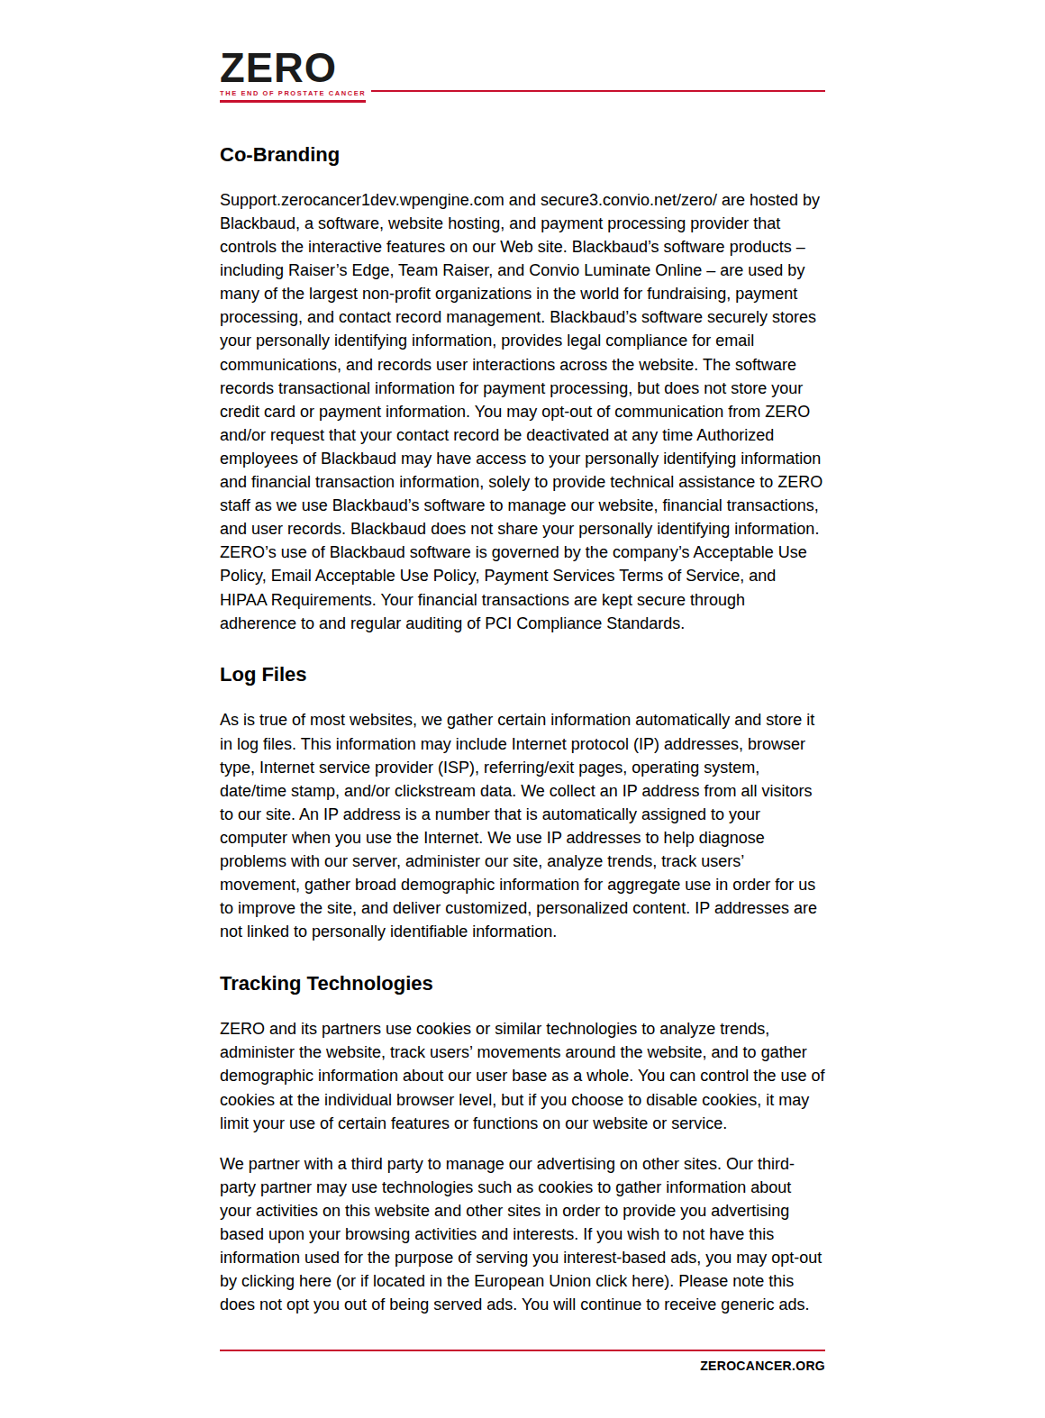ZERO
THE END OF PROSTATE CANCER
Co-Branding
Support.zerocancer1dev.wpengine.com and secure3.convio.net/zero/ are hosted by Blackbaud, a software, website hosting, and payment processing provider that controls the interactive features on our Web site. Blackbaud’s software products – including Raiser’s Edge, Team Raiser, and Convio Luminate Online – are used by many of the largest non-profit organizations in the world for fundraising, payment processing, and contact record management. Blackbaud’s software securely stores your personally identifying information, provides legal compliance for email communications, and records user interactions across the website. The software records transactional information for payment processing, but does not store your credit card or payment information. You may opt-out of communication from ZERO and/or request that your contact record be deactivated at any time Authorized employees of Blackbaud may have access to your personally identifying information and financial transaction information, solely to provide technical assistance to ZERO staff as we use Blackbaud’s software to manage our website, financial transactions, and user records. Blackbaud does not share your personally identifying information. ZERO’s use of Blackbaud software is governed by the company’s Acceptable Use Policy, Email Acceptable Use Policy, Payment Services Terms of Service, and HIPAA Requirements. Your financial transactions are kept secure through adherence to and regular auditing of PCI Compliance Standards.
Log Files
As is true of most websites, we gather certain information automatically and store it in log files. This information may include Internet protocol (IP) addresses, browser type, Internet service provider (ISP), referring/exit pages, operating system, date/time stamp, and/or clickstream data. We collect an IP address from all visitors to our site. An IP address is a number that is automatically assigned to your computer when you use the Internet. We use IP addresses to help diagnose problems with our server, administer our site, analyze trends, track users’ movement, gather broad demographic information for aggregate use in order for us to improve the site, and deliver customized, personalized content. IP addresses are not linked to personally identifiable information.
Tracking Technologies
ZERO and its partners use cookies or similar technologies to analyze trends, administer the website, track users’ movements around the website, and to gather demographic information about our user base as a whole. You can control the use of cookies at the individual browser level, but if you choose to disable cookies, it may limit your use of certain features or functions on our website or service.
We partner with a third party to manage our advertising on other sites. Our third-party partner may use technologies such as cookies to gather information about your activities on this website and other sites in order to provide you advertising based upon your browsing activities and interests. If you wish to not have this information used for the purpose of serving you interest-based ads, you may opt-out by clicking here (or if located in the European Union click here). Please note this does not opt you out of being served ads. You will continue to receive generic ads.
ZEROCANCER.ORG